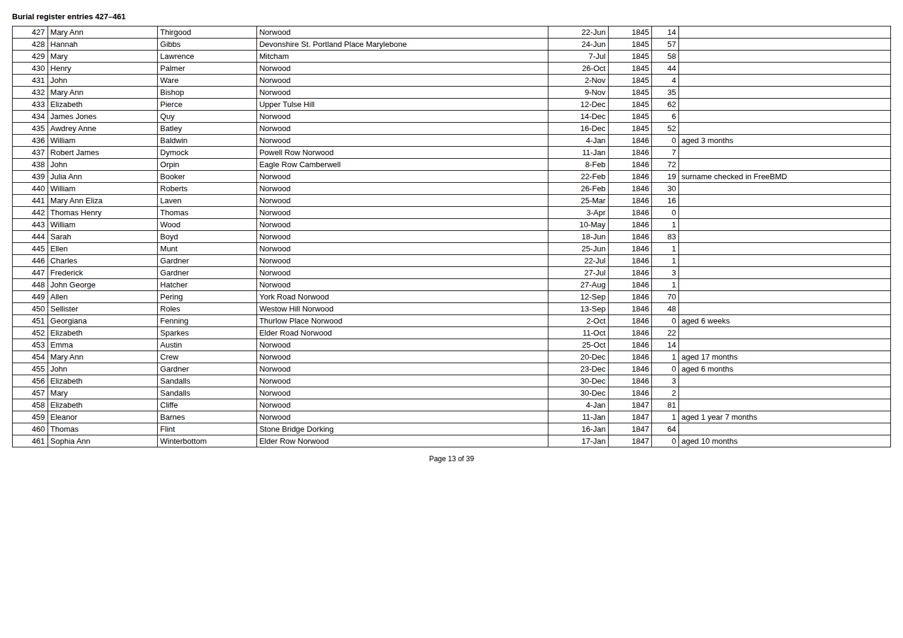Burial register entries 427–461
| 427 | Mary Ann | Thirgood | Norwood | 22-Jun | 1845 | 14 | |
| 428 | Hannah | Gibbs | Devonshire St. Portland Place Marylebone | 24-Jun | 1845 | 57 | |
| 429 | Mary | Lawrence | Mitcham | 7-Jul | 1845 | 58 | |
| 430 | Henry | Palmer | Norwood | 26-Oct | 1845 | 44 | |
| 431 | John | Ware | Norwood | 2-Nov | 1845 | 4 | |
| 432 | Mary Ann | Bishop | Norwood | 9-Nov | 1845 | 35 | |
| 433 | Elizabeth | Pierce | Upper Tulse Hill | 12-Dec | 1845 | 62 | |
| 434 | James Jones | Quy | Norwood | 14-Dec | 1845 | 6 | |
| 435 | Awdrey Anne | Batley | Norwood | 16-Dec | 1845 | 52 | |
| 436 | William | Baldwin | Norwood | 4-Jan | 1846 | 0 | aged 3 months |
| 437 | Robert James | Dymock | Powell Row Norwood | 11-Jan | 1846 | 7 | |
| 438 | John | Orpin | Eagle Row Camberwell | 8-Feb | 1846 | 72 | |
| 439 | Julia Ann | Booker | Norwood | 22-Feb | 1846 | 19 | surname checked in FreeBMD |
| 440 | William | Roberts | Norwood | 26-Feb | 1846 | 30 | |
| 441 | Mary Ann Eliza | Laven | Norwood | 25-Mar | 1846 | 16 | |
| 442 | Thomas Henry | Thomas | Norwood | 3-Apr | 1846 | 0 | |
| 443 | William | Wood | Norwood | 10-May | 1846 | 1 | |
| 444 | Sarah | Boyd | Norwood | 18-Jun | 1846 | 83 | |
| 445 | Ellen | Munt | Norwood | 25-Jun | 1846 | 1 | |
| 446 | Charles | Gardner | Norwood | 22-Jul | 1846 | 1 | |
| 447 | Frederick | Gardner | Norwood | 27-Jul | 1846 | 3 | |
| 448 | John George | Hatcher | Norwood | 27-Aug | 1846 | 1 | |
| 449 | Allen | Pering | York Road Norwood | 12-Sep | 1846 | 70 | |
| 450 | Sellister | Roles | Westow Hill Norwood | 13-Sep | 1846 | 48 | |
| 451 | Georgiana | Fenning | Thurlow Place Norwood | 2-Oct | 1846 | 0 | aged 6 weeks |
| 452 | Elizabeth | Sparkes | Elder Road Norwood | 11-Oct | 1846 | 22 | |
| 453 | Emma | Austin | Norwood | 25-Oct | 1846 | 14 | |
| 454 | Mary Ann | Crew | Norwood | 20-Dec | 1846 | 1 | aged 17 months |
| 455 | John | Gardner | Norwood | 23-Dec | 1846 | 0 | aged 6 months |
| 456 | Elizabeth | Sandalls | Norwood | 30-Dec | 1846 | 3 | |
| 457 | Mary | Sandalls | Norwood | 30-Dec | 1846 | 2 | |
| 458 | Elizabeth | Cliffe | Norwood | 4-Jan | 1847 | 81 | |
| 459 | Eleanor | Barnes | Norwood | 11-Jan | 1847 | 1 | aged 1 year 7 months |
| 460 | Thomas | Flint | Stone Bridge Dorking | 16-Jan | 1847 | 64 | |
| 461 | Sophia Ann | Winterbottom | Elder Row Norwood | 17-Jan | 1847 | 0 | aged 10 months |
Page 13 of 39